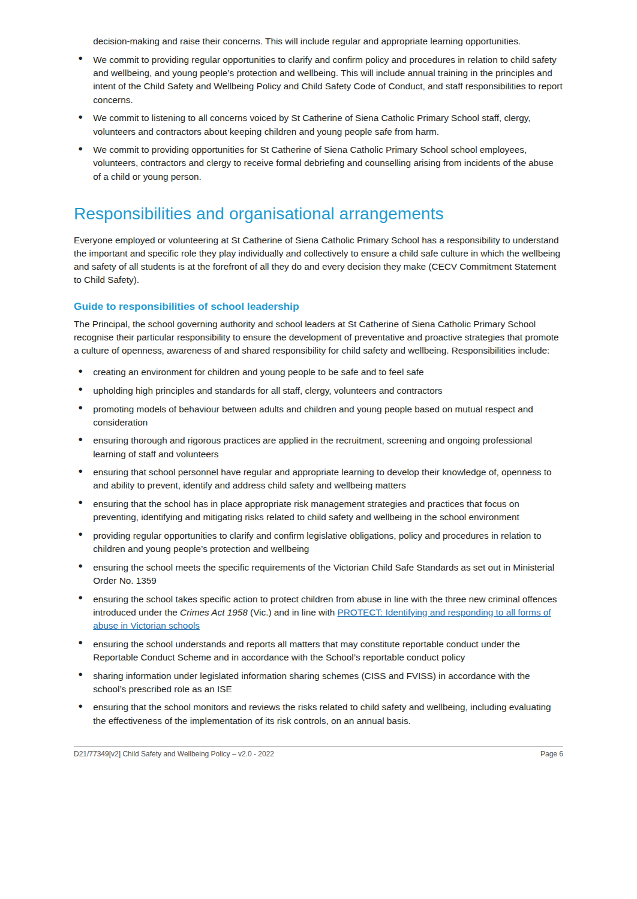decision-making and raise their concerns. This will include regular and appropriate learning opportunities.
We commit to providing regular opportunities to clarify and confirm policy and procedures in relation to child safety and wellbeing, and young people’s protection and wellbeing. This will include annual training in the principles and intent of the Child Safety and Wellbeing Policy and Child Safety Code of Conduct, and staff responsibilities to report concerns.
We commit to listening to all concerns voiced by St Catherine of Siena Catholic Primary School staff, clergy, volunteers and contractors about keeping children and young people safe from harm.
We commit to providing opportunities for St Catherine of Siena Catholic Primary School school employees, volunteers, contractors and clergy to receive formal debriefing and counselling arising from incidents of the abuse of a child or young person.
Responsibilities and organisational arrangements
Everyone employed or volunteering at St Catherine of Siena Catholic Primary School has a responsibility to understand the important and specific role they play individually and collectively to ensure a child safe culture in which the wellbeing and safety of all students is at the forefront of all they do and every decision they make (CECV Commitment Statement to Child Safety).
Guide to responsibilities of school leadership
The Principal, the school governing authority and school leaders at St Catherine of Siena Catholic Primary School recognise their particular responsibility to ensure the development of preventative and proactive strategies that promote a culture of openness, awareness of and shared responsibility for child safety and wellbeing. Responsibilities include:
creating an environment for children and young people to be safe and to feel safe
upholding high principles and standards for all staff, clergy, volunteers and contractors
promoting models of behaviour between adults and children and young people based on mutual respect and consideration
ensuring thorough and rigorous practices are applied in the recruitment, screening and ongoing professional learning of staff and volunteers
ensuring that school personnel have regular and appropriate learning to develop their knowledge of, openness to and ability to prevent, identify and address child safety and wellbeing matters
ensuring that the school has in place appropriate risk management strategies and practices that focus on preventing, identifying and mitigating risks related to child safety and wellbeing in the school environment
providing regular opportunities to clarify and confirm legislative obligations, policy and procedures in relation to children and young people’s protection and wellbeing
ensuring the school meets the specific requirements of the Victorian Child Safe Standards as set out in Ministerial Order No. 1359
ensuring the school takes specific action to protect children from abuse in line with the three new criminal offences introduced under the Crimes Act 1958 (Vic.) and in line with PROTECT: Identifying and responding to all forms of abuse in Victorian schools
ensuring the school understands and reports all matters that may constitute reportable conduct under the Reportable Conduct Scheme and in accordance with the School’s reportable conduct policy
sharing information under legislated information sharing schemes (CISS and FVISS) in accordance with the school’s prescribed role as an ISE
ensuring that the school monitors and reviews the risks related to child safety and wellbeing, including evaluating the effectiveness of the implementation of its risk controls, on an annual basis.
D21/77349[v2] Child Safety and Wellbeing Policy – v2.0 - 2022
Page 6